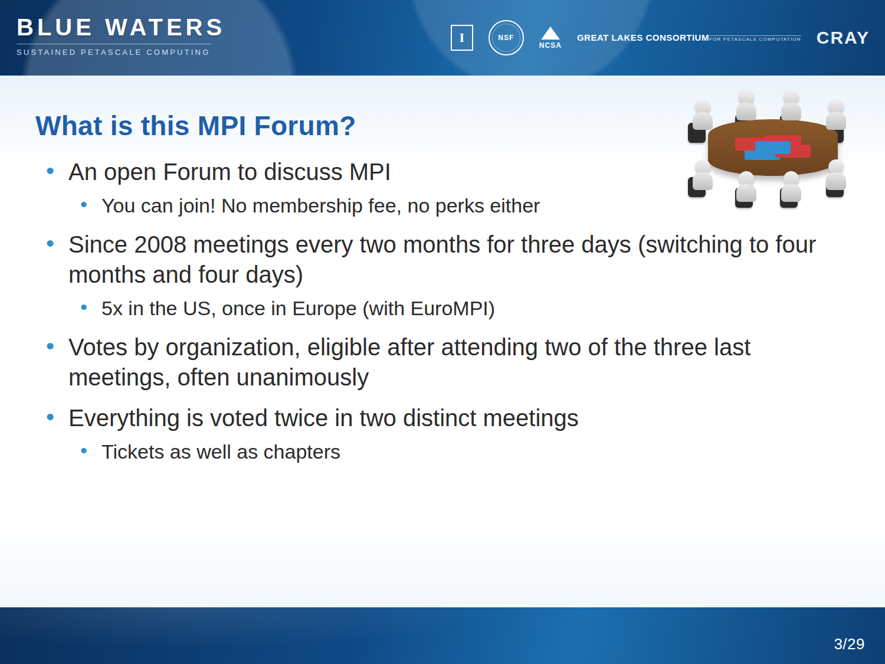BLUE WATERS
SUSTAINED PETASCALE COMPUTING
I
NSF
NCSA
GREAT LAKES CONSORTIUM
FOR PETASCALE COMPUTATION
CRAY
What is this MPI Forum?
An open Forum to discuss MPI
You can join! No membership fee, no perks either
Since 2008 meetings every two months for three days (switching to four months and four days)
5x in the US, once in Europe (with EuroMPI)
Votes by organization, eligible after attending two of the three last meetings, often unanimously
Everything is voted twice in two distinct meetings
Tickets as well as chapters
3/29